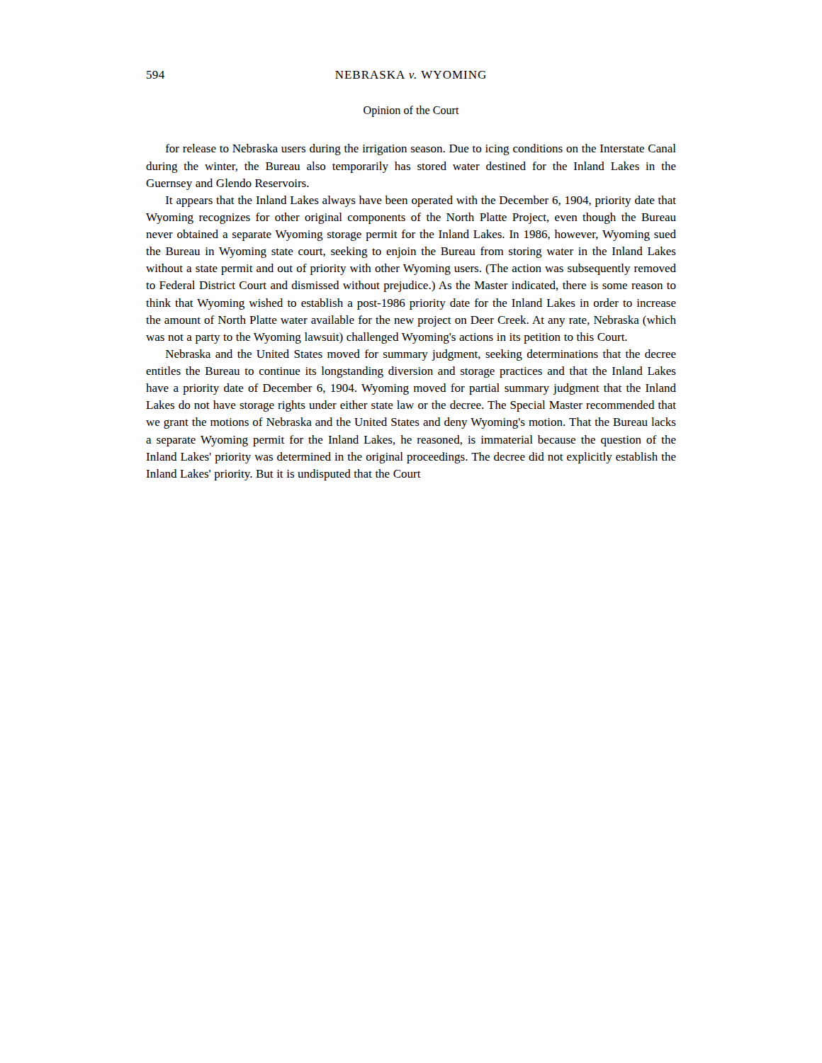594 Nebraska v. Wyoming
Opinion of the Court
for release to Nebraska users during the irrigation season. Due to icing conditions on the Interstate Canal during the winter, the Bureau also temporarily has stored water destined for the Inland Lakes in the Guernsey and Glendo Reservoirs.
It appears that the Inland Lakes always have been operated with the December 6, 1904, priority date that Wyoming recognizes for other original components of the North Platte Project, even though the Bureau never obtained a separate Wyoming storage permit for the Inland Lakes. In 1986, however, Wyoming sued the Bureau in Wyoming state court, seeking to enjoin the Bureau from storing water in the Inland Lakes without a state permit and out of priority with other Wyoming users. (The action was subsequently removed to Federal District Court and dismissed without prejudice.) As the Master indicated, there is some reason to think that Wyoming wished to establish a post-1986 priority date for the Inland Lakes in order to increase the amount of North Platte water available for the new project on Deer Creek. At any rate, Nebraska (which was not a party to the Wyoming lawsuit) challenged Wyoming's actions in its petition to this Court.
Nebraska and the United States moved for summary judgment, seeking determinations that the decree entitles the Bureau to continue its longstanding diversion and storage practices and that the Inland Lakes have a priority date of December 6, 1904. Wyoming moved for partial summary judgment that the Inland Lakes do not have storage rights under either state law or the decree. The Special Master recommended that we grant the motions of Nebraska and the United States and deny Wyoming's motion. That the Bureau lacks a separate Wyoming permit for the Inland Lakes, he reasoned, is immaterial because the question of the Inland Lakes' priority was determined in the original proceedings. The decree did not explicitly establish the Inland Lakes' priority. But it is undisputed that the Court